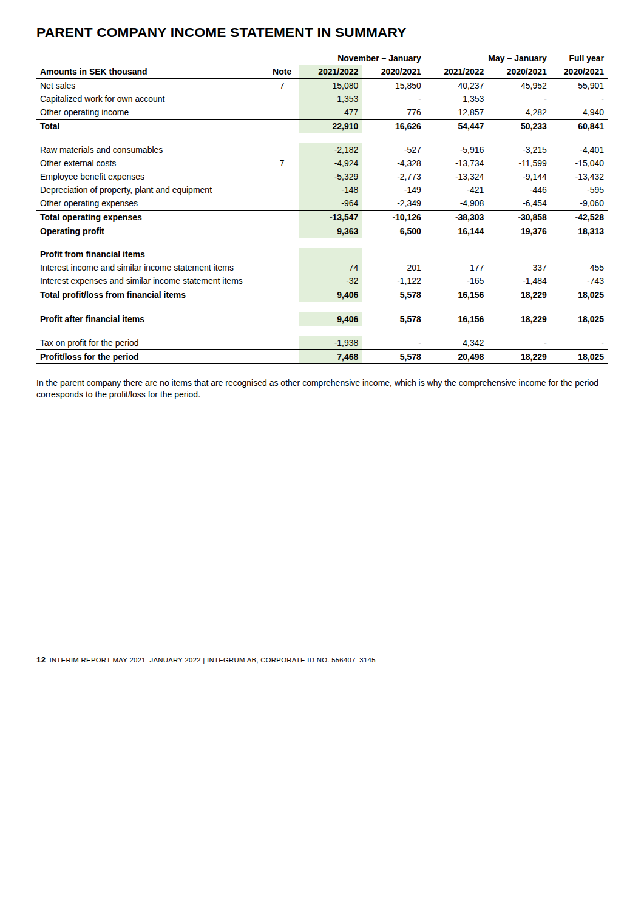PARENT COMPANY INCOME STATEMENT IN SUMMARY
| | | November – January | May – January | Full year |
| --- | --- | --- | --- | --- |
| Amounts in SEK thousand | Note | 2021/2022 | 2020/2021 | 2021/2022 | 2020/2021 | 2020/2021 |
| Net sales | 7 | 15,080 | 15,850 | 40,237 | 45,952 | 55,901 |
| Capitalized work for own account | | 1,353 | - | 1,353 | - | - |
| Other operating income | | 477 | 776 | 12,857 | 4,282 | 4,940 |
| Total | | 22,910 | 16,626 | 54,447 | 50,233 | 60,841 |
| Raw materials and consumables | | -2,182 | -527 | -5,916 | -3,215 | -4,401 |
| Other external costs | 7 | -4,924 | -4,328 | -13,734 | -11,599 | -15,040 |
| Employee benefit expenses | | -5,329 | -2,773 | -13,324 | -9,144 | -13,432 |
| Depreciation of property, plant and equipment | | -148 | -149 | -421 | -446 | -595 |
| Other operating expenses | | -964 | -2,349 | -4,908 | -6,454 | -9,060 |
| Total operating expenses | | -13,547 | -10,126 | -38,303 | -30,858 | -42,528 |
| Operating profit | | 9,363 | 6,500 | 16,144 | 19,376 | 18,313 |
| Profit from financial items | | | | | | |
| Interest income and similar income statement items | | 74 | 201 | 177 | 337 | 455 |
| Interest expenses and similar income statement items | | -32 | -1,122 | -165 | -1,484 | -743 |
| Total profit/loss from financial items | | 9,406 | 5,578 | 16,156 | 18,229 | 18,025 |
| Profit after financial items | | 9,406 | 5,578 | 16,156 | 18,229 | 18,025 |
| Tax on profit for the period | | -1,938 | - | 4,342 | - | - |
| Profit/loss for the period | | 7,468 | 5,578 | 20,498 | 18,229 | 18,025 |
In the parent company there are no items that are recognised as other comprehensive income, which is why the comprehensive income for the period corresponds to the profit/loss for the period.
12 INTERIM REPORT MAY 2021–JANUARY 2022 | INTEGRUM AB, CORPORATE ID NO. 556407–3145